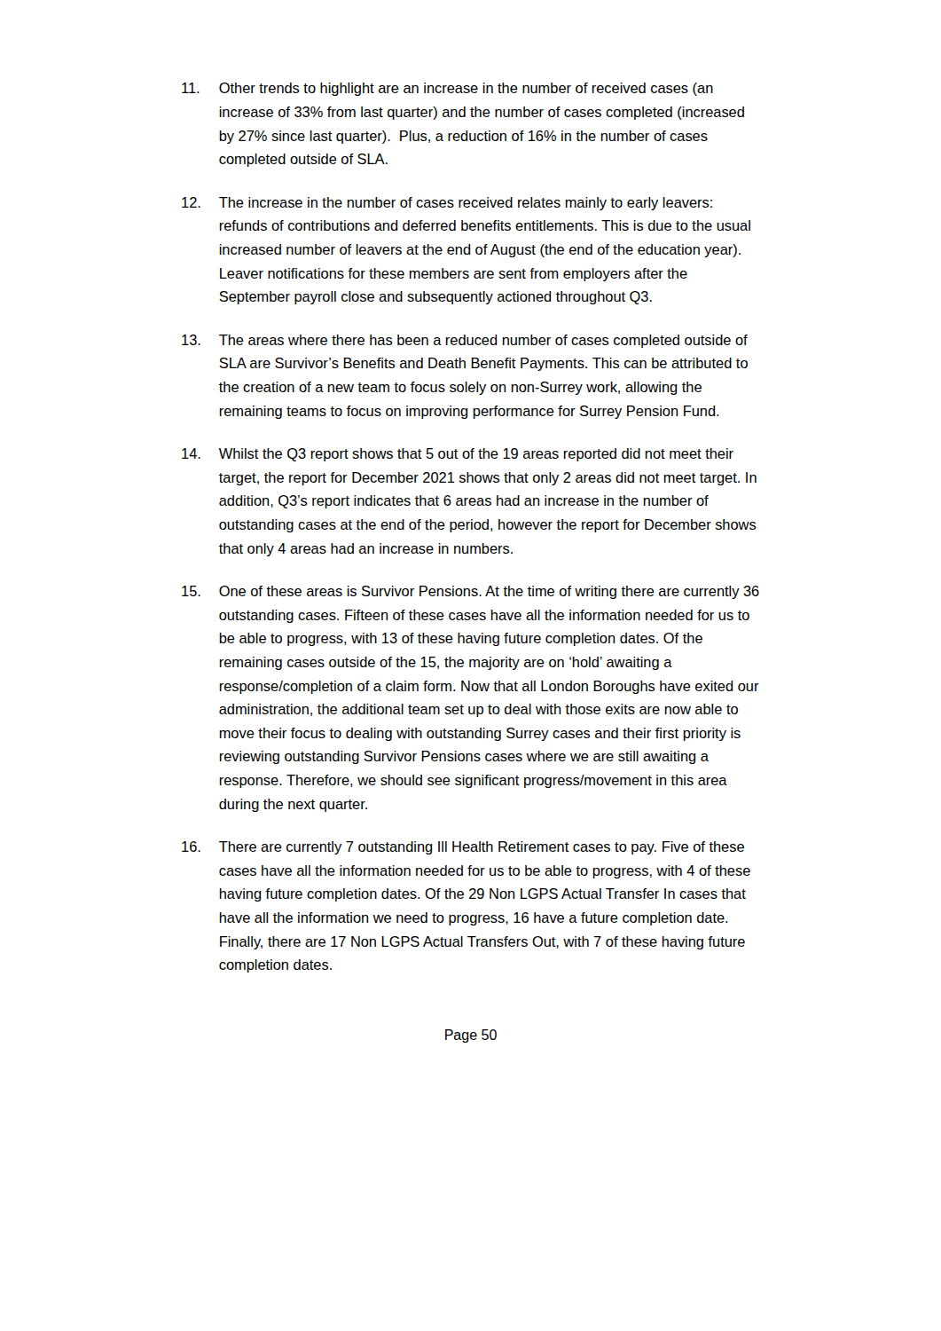11. Other trends to highlight are an increase in the number of received cases (an increase of 33% from last quarter) and the number of cases completed (increased by 27% since last quarter). Plus, a reduction of 16% in the number of cases completed outside of SLA.
12. The increase in the number of cases received relates mainly to early leavers: refunds of contributions and deferred benefits entitlements. This is due to the usual increased number of leavers at the end of August (the end of the education year). Leaver notifications for these members are sent from employers after the September payroll close and subsequently actioned throughout Q3.
13. The areas where there has been a reduced number of cases completed outside of SLA are Survivor’s Benefits and Death Benefit Payments. This can be attributed to the creation of a new team to focus solely on non-Surrey work, allowing the remaining teams to focus on improving performance for Surrey Pension Fund.
14. Whilst the Q3 report shows that 5 out of the 19 areas reported did not meet their target, the report for December 2021 shows that only 2 areas did not meet target. In addition, Q3’s report indicates that 6 areas had an increase in the number of outstanding cases at the end of the period, however the report for December shows that only 4 areas had an increase in numbers.
15. One of these areas is Survivor Pensions. At the time of writing there are currently 36 outstanding cases. Fifteen of these cases have all the information needed for us to be able to progress, with 13 of these having future completion dates. Of the remaining cases outside of the 15, the majority are on ‘hold’ awaiting a response/completion of a claim form. Now that all London Boroughs have exited our administration, the additional team set up to deal with those exits are now able to move their focus to dealing with outstanding Surrey cases and their first priority is reviewing outstanding Survivor Pensions cases where we are still awaiting a response. Therefore, we should see significant progress/movement in this area during the next quarter.
16. There are currently 7 outstanding Ill Health Retirement cases to pay. Five of these cases have all the information needed for us to be able to progress, with 4 of these having future completion dates. Of the 29 Non LGPS Actual Transfer In cases that have all the information we need to progress, 16 have a future completion date. Finally, there are 17 Non LGPS Actual Transfers Out, with 7 of these having future completion dates.
Page 50